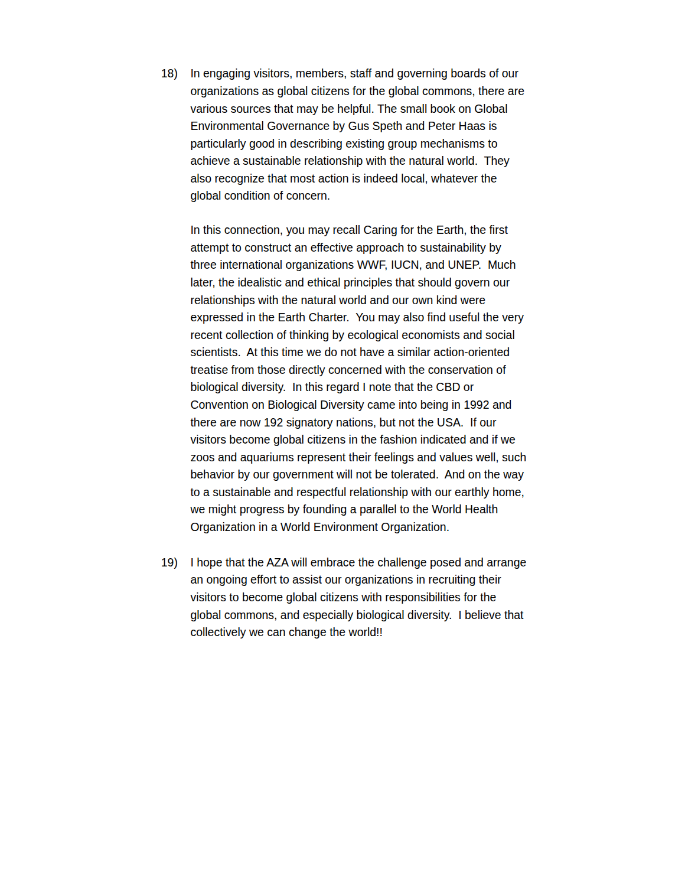18)
In engaging visitors, members, staff and governing boards of our organizations as global citizens for the global commons, there are various sources that may be helpful. The small book on Global Environmental Governance by Gus Speth and Peter Haas is particularly good in describing existing group mechanisms to achieve a sustainable relationship with the natural world. They also recognize that most action is indeed local, whatever the global condition of concern.
In this connection, you may recall Caring for the Earth, the first attempt to construct an effective approach to sustainability by three international organizations WWF, IUCN, and UNEP. Much later, the idealistic and ethical principles that should govern our relationships with the natural world and our own kind were expressed in the Earth Charter. You may also find useful the very recent collection of thinking by ecological economists and social scientists. At this time we do not have a similar action-oriented treatise from those directly concerned with the conservation of biological diversity. In this regard I note that the CBD or Convention on Biological Diversity came into being in 1992 and there are now 192 signatory nations, but not the USA. If our visitors become global citizens in the fashion indicated and if we zoos and aquariums represent their feelings and values well, such behavior by our government will not be tolerated. And on the way to a sustainable and respectful relationship with our earthly home, we might progress by founding a parallel to the World Health Organization in a World Environment Organization.
19)
I hope that the AZA will embrace the challenge posed and arrange an ongoing effort to assist our organizations in recruiting their visitors to become global citizens with responsibilities for the global commons, and especially biological diversity. I believe that collectively we can change the world!!